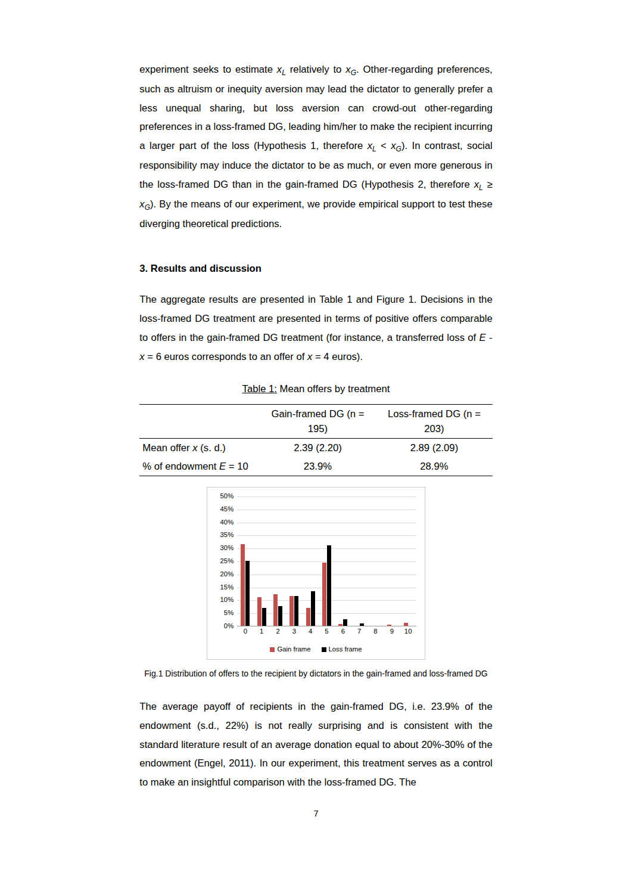experiment seeks to estimate xL relatively to xG. Other-regarding preferences, such as altruism or inequity aversion may lead the dictator to generally prefer a less unequal sharing, but loss aversion can crowd-out other-regarding preferences in a loss-framed DG, leading him/her to make the recipient incurring a larger part of the loss (Hypothesis 1, therefore xL < xG). In contrast, social responsibility may induce the dictator to be as much, or even more generous in the loss-framed DG than in the gain-framed DG (Hypothesis 2, therefore xL ≥ xG). By the means of our experiment, we provide empirical support to test these diverging theoretical predictions.
3. Results and discussion
The aggregate results are presented in Table 1 and Figure 1. Decisions in the loss-framed DG treatment are presented in terms of positive offers comparable to offers in the gain-framed DG treatment (for instance, a transferred loss of E - x = 6 euros corresponds to an offer of x = 4 euros).
Table 1: Mean offers by treatment
| | Gain-framed DG (n = 195) | Loss-framed DG (n = 203) |
| --- | --- | --- |
| Mean offer x (s. d.) | 2.39 (2.20) | 2.89 (2.09) |
| % of endowment E = 10 | 23.9% | 28.9% |
50%
45%
40%
35%
30%
25%
20%
15%
10%
5%
0%
012345678910
Gain frame Loss frame
Fig.1 Distribution of offers to the recipient by dictators in the gain-framed and loss-framed DG
The average payoff of recipients in the gain-framed DG, i.e. 23.9% of the endowment (s.d., 22%) is not really surprising and is consistent with the standard literature result of an average donation equal to about 20%-30% of the endowment (Engel, 2011). In our experiment, this treatment serves as a control to make an insightful comparison with the loss-framed DG. The
7